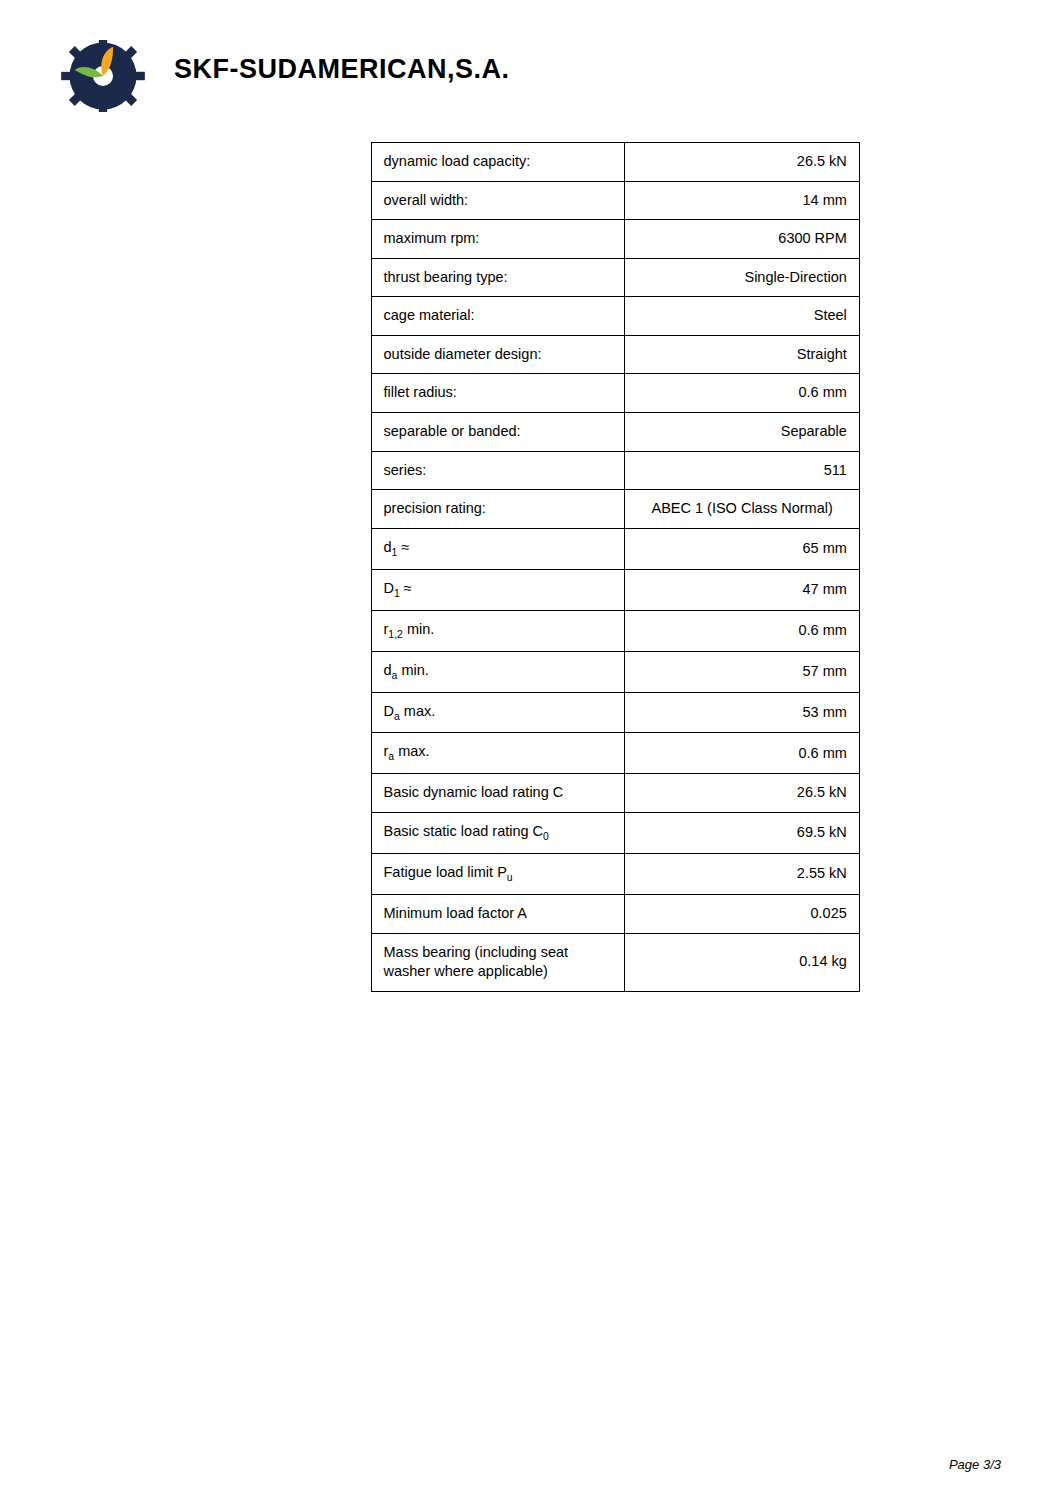SKF-SUDAMERICAN,S.A.
| dynamic load capacity: | 26.5 kN |
| overall width: | 14 mm |
| maximum rpm: | 6300 RPM |
| thrust bearing type: | Single-Direction |
| cage material: | Steel |
| outside diameter design: | Straight |
| fillet radius: | 0.6 mm |
| separable or banded: | Separable |
| series: | 511 |
| precision rating: | ABEC 1 (ISO Class Normal) |
| d 1 ≈ | 65 mm |
| D 1 ≈ | 47 mm |
| r 1,2 min. | 0.6 mm |
| d a min. | 57 mm |
| D a max. | 53 mm |
| r a max. | 0.6 mm |
| Basic dynamic load rating C | 26.5 kN |
| Basic static load rating C 0 | 69.5 kN |
| Fatigue load limit P u | 2.55 kN |
| Minimum load factor A | 0.025 |
| Mass bearing (including seat washer where applicable) | 0.14 kg |
Page 3/3